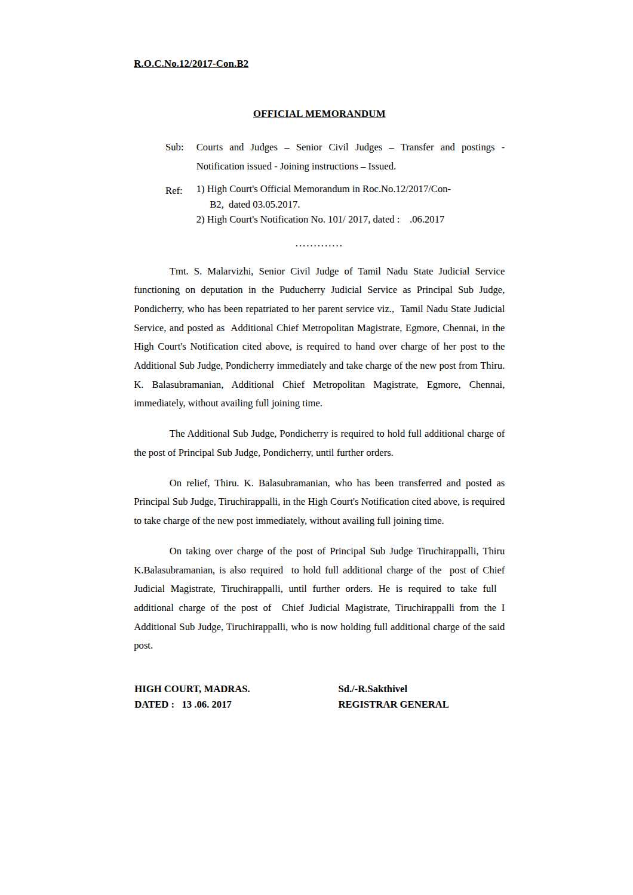R.O.C.No.12/2017-Con.B2
OFFICIAL MEMORANDUM
| Sub: | Courts and Judges – Senior Civil Judges – Transfer and postings - Notification issued - Joining instructions – Issued. |
| Ref: | 1) High Court's Official Memorandum in Roc.No.12/2017/Con- B2, dated 03.05.2017. 2) High Court's Notification No. 101/ 2017, dated : .06.2017 |
.............
Tmt. S. Malarvizhi, Senior Civil Judge of Tamil Nadu State Judicial Service functioning on deputation in the Puducherry Judicial Service as Principal Sub Judge, Pondicherry, who has been repatriated to her parent service viz., Tamil Nadu State Judicial Service, and posted as Additional Chief Metropolitan Magistrate, Egmore, Chennai, in the High Court's Notification cited above, is required to hand over charge of her post to the Additional Sub Judge, Pondicherry immediately and take charge of the new post from Thiru. K. Balasubramanian, Additional Chief Metropolitan Magistrate, Egmore, Chennai, immediately, without availing full joining time.
The Additional Sub Judge, Pondicherry is required to hold full additional charge of the post of Principal Sub Judge, Pondicherry, until further orders.
On relief, Thiru. K. Balasubramanian, who has been transferred and posted as Principal Sub Judge, Tiruchirappalli, in the High Court's Notification cited above, is required to take charge of the new post immediately, without availing full joining time.
On taking over charge of the post of Principal Sub Judge Tiruchirappalli, Thiru K.Balasubramanian, is also required to hold full additional charge of the post of Chief Judicial Magistrate, Tiruchirappalli, until further orders. He is required to take full additional charge of the post of Chief Judicial Magistrate, Tiruchirappalli from the I Additional Sub Judge, Tiruchirappalli, who is now holding full additional charge of the said post.
| HIGH COURT, MADRAS. DATED : 13 .06. 2017 | Sd./-R.Sakthivel REGISTRAR GENERAL |